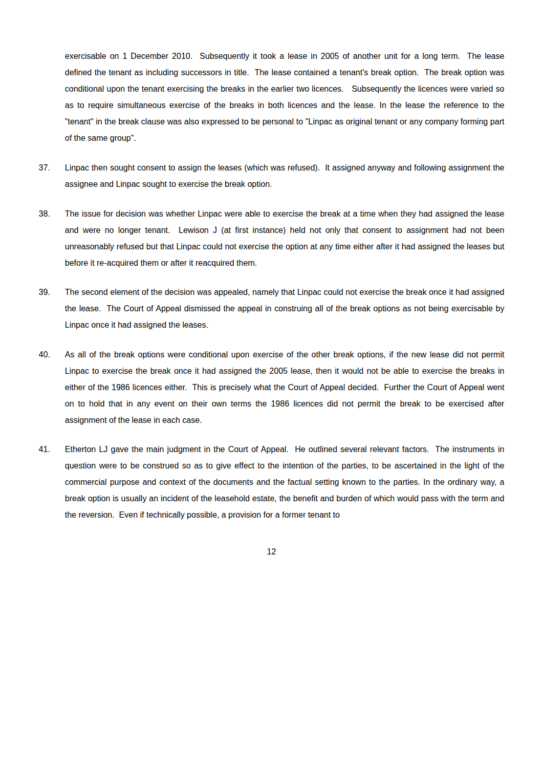exercisable on 1 December 2010. Subsequently it took a lease in 2005 of another unit for a long term. The lease defined the tenant as including successors in title. The lease contained a tenant's break option. The break option was conditional upon the tenant exercising the breaks in the earlier two licences. Subsequently the licences were varied so as to require simultaneous exercise of the breaks in both licences and the lease. In the lease the reference to the "tenant" in the break clause was also expressed to be personal to "Linpac as original tenant or any company forming part of the same group".
37.
Linpac then sought consent to assign the leases (which was refused). It assigned anyway and following assignment the assignee and Linpac sought to exercise the break option.
38.
The issue for decision was whether Linpac were able to exercise the break at a time when they had assigned the lease and were no longer tenant. Lewison J (at first instance) held not only that consent to assignment had not been unreasonably refused but that Linpac could not exercise the option at any time either after it had assigned the leases but before it re-acquired them or after it reacquired them.
39.
The second element of the decision was appealed, namely that Linpac could not exercise the break once it had assigned the lease. The Court of Appeal dismissed the appeal in construing all of the break options as not being exercisable by Linpac once it had assigned the leases.
40.
As all of the break options were conditional upon exercise of the other break options, if the new lease did not permit Linpac to exercise the break once it had assigned the 2005 lease, then it would not be able to exercise the breaks in either of the 1986 licences either. This is precisely what the Court of Appeal decided. Further the Court of Appeal went on to hold that in any event on their own terms the 1986 licences did not permit the break to be exercised after assignment of the lease in each case.
41.
Etherton LJ gave the main judgment in the Court of Appeal. He outlined several relevant factors. The instruments in question were to be construed so as to give effect to the intention of the parties, to be ascertained in the light of the commercial purpose and context of the documents and the factual setting known to the parties. In the ordinary way, a break option is usually an incident of the leasehold estate, the benefit and burden of which would pass with the term and the reversion. Even if technically possible, a provision for a former tenant to
12